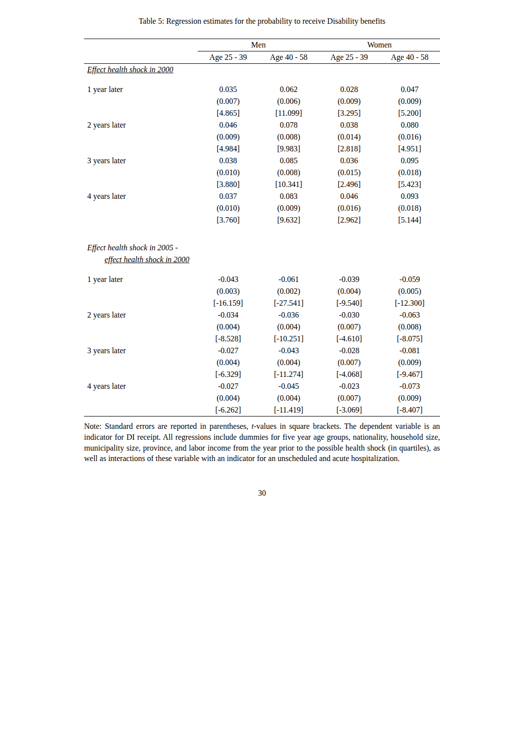Table 5: Regression estimates for the probability to receive Disability benefits
| | Men | Women |
| --- | --- | --- |
| | Age 25 - 39 | Age 40 - 58 | Age 25 - 39 | Age 40 - 58 |
| Effect health shock in 2000 |
| 1 year later | 0.035 | 0.062 | 0.028 | 0.047 |
| | (0.007) | (0.006) | (0.009) | (0.009) |
| | [4.865] | [11.099] | [3.295] | [5.200] |
| 2 years later | 0.046 | 0.078 | 0.038 | 0.080 |
| | (0.009) | (0.008) | (0.014) | (0.016) |
| | [4.984] | [9.983] | [2.818] | [4.951] |
| 3 years later | 0.038 | 0.085 | 0.036 | 0.095 |
| | (0.010) | (0.008) | (0.015) | (0.018) |
| | [3.880] | [10.341] | [2.496] | [5.423] |
| 4 years later | 0.037 | 0.083 | 0.046 | 0.093 |
| | (0.010) | (0.009) | (0.016) | (0.018) |
| | [3.760] | [9.632] | [2.962] | [5.144] |
| Effect health shock in 2005 - |
| effect health shock in 2000 |
| 1 year later | -0.043 | -0.061 | -0.039 | -0.059 |
| | (0.003) | (0.002) | (0.004) | (0.005) |
| | [-16.159] | [-27.541] | [-9.540] | [-12.300] |
| 2 years later | -0.034 | -0.036 | -0.030 | -0.063 |
| | (0.004) | (0.004) | (0.007) | (0.008) |
| | [-8.528] | [-10.251] | [-4.610] | [-8.075] |
| 3 years later | -0.027 | -0.043 | -0.028 | -0.081 |
| | (0.004) | (0.004) | (0.007) | (0.009) |
| | [-6.329] | [-11.274] | [-4.068] | [-9.467] |
| 4 years later | -0.027 | -0.045 | -0.023 | -0.073 |
| | (0.004) | (0.004) | (0.007) | (0.009) |
| | [-6.262] | [-11.419] | [-3.069] | [-8.407] |
Note: Standard errors are reported in parentheses, t-values in square brackets. The dependent variable is an indicator for DI receipt. All regressions include dummies for five year age groups, nationality, household size, municipality size, province, and labor income from the year prior to the possible health shock (in quartiles), as well as interactions of these variable with an indicator for an unscheduled and acute hospitalization.
30